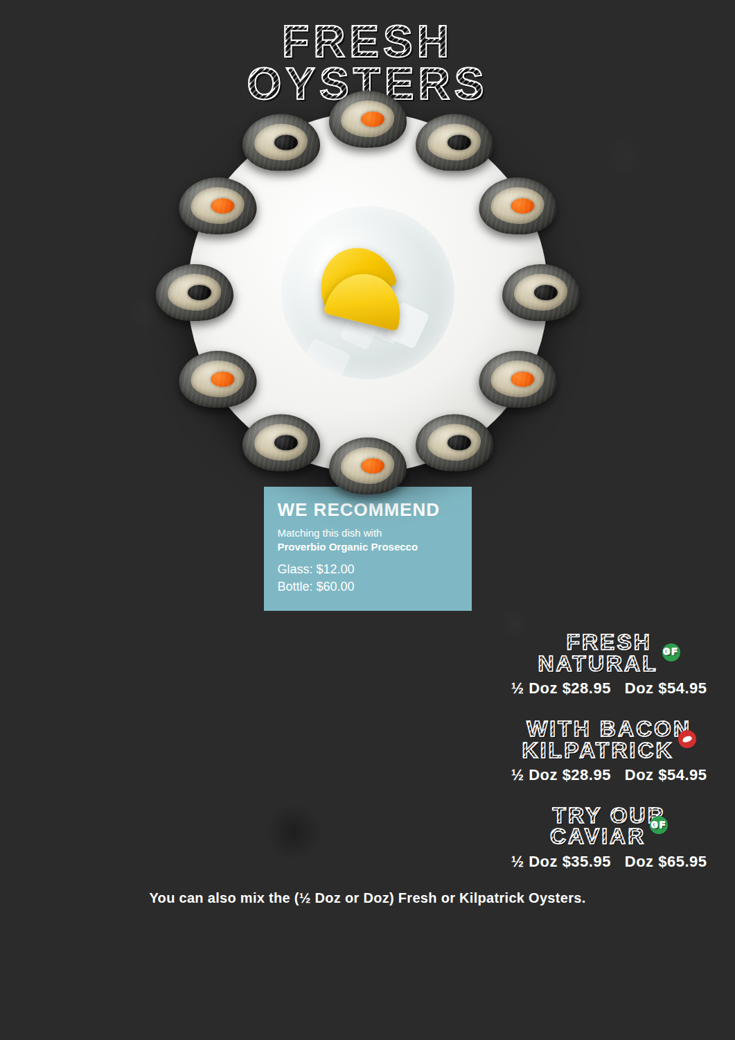Fresh
Oysters
We Recommend
Matching this dish with
Proverbio Organic Prosecco
Glass: $12.00
Bottle: $60.00
PROSECCO
Fresh
NaturalGF
½ Doz $28.95 Doz $54.95
With Bacon
Kilpatrick
½ Doz $28.95 Doz $54.95
Try Our
CaviarGF
½ Doz $35.95 Doz $65.95
You can also mix the (½ Doz or Doz) Fresh or Kilpatrick Oysters.